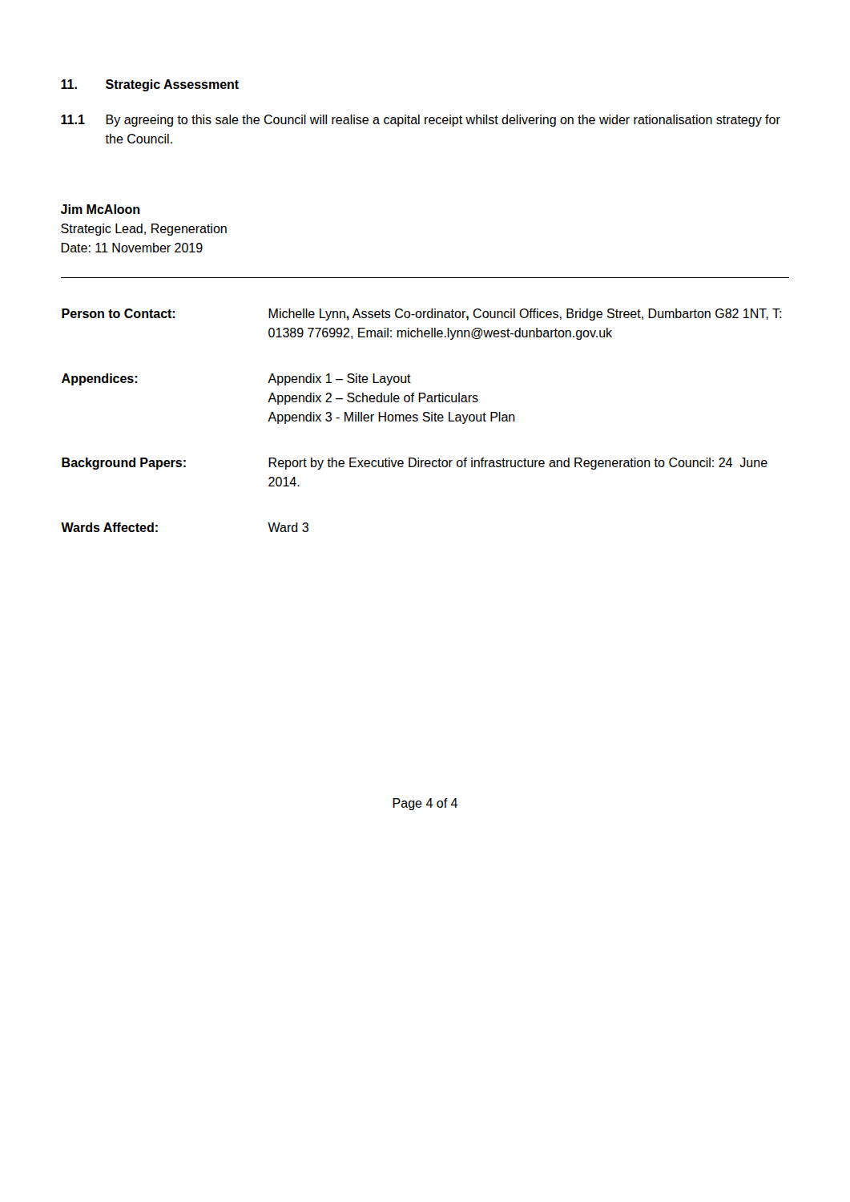11.
Strategic Assessment
11.1
By agreeing to this sale the Council will realise a capital receipt whilst delivering on the wider rationalisation strategy for the Council.
Jim McAloon
Strategic Lead, Regeneration
Date: 11 November 2019
| Person to Contact: | Michelle Lynn , Assets Co-ordinator , Council Offices, Bridge Street, Dumbarton G82 1NT, T: 01389 776992, Email: michelle.lynn@west-dunbarton.gov.uk |
| Appendices: | Appendix 1 – Site Layout Appendix 2 – Schedule of Particulars Appendix 3 - Miller Homes Site Layout Plan |
| Background Papers: | Report by the Executive Director of infrastructure and Regeneration to Council: 24 June 2014. |
| Wards Affected: | Ward 3 |
Page 4 of 4